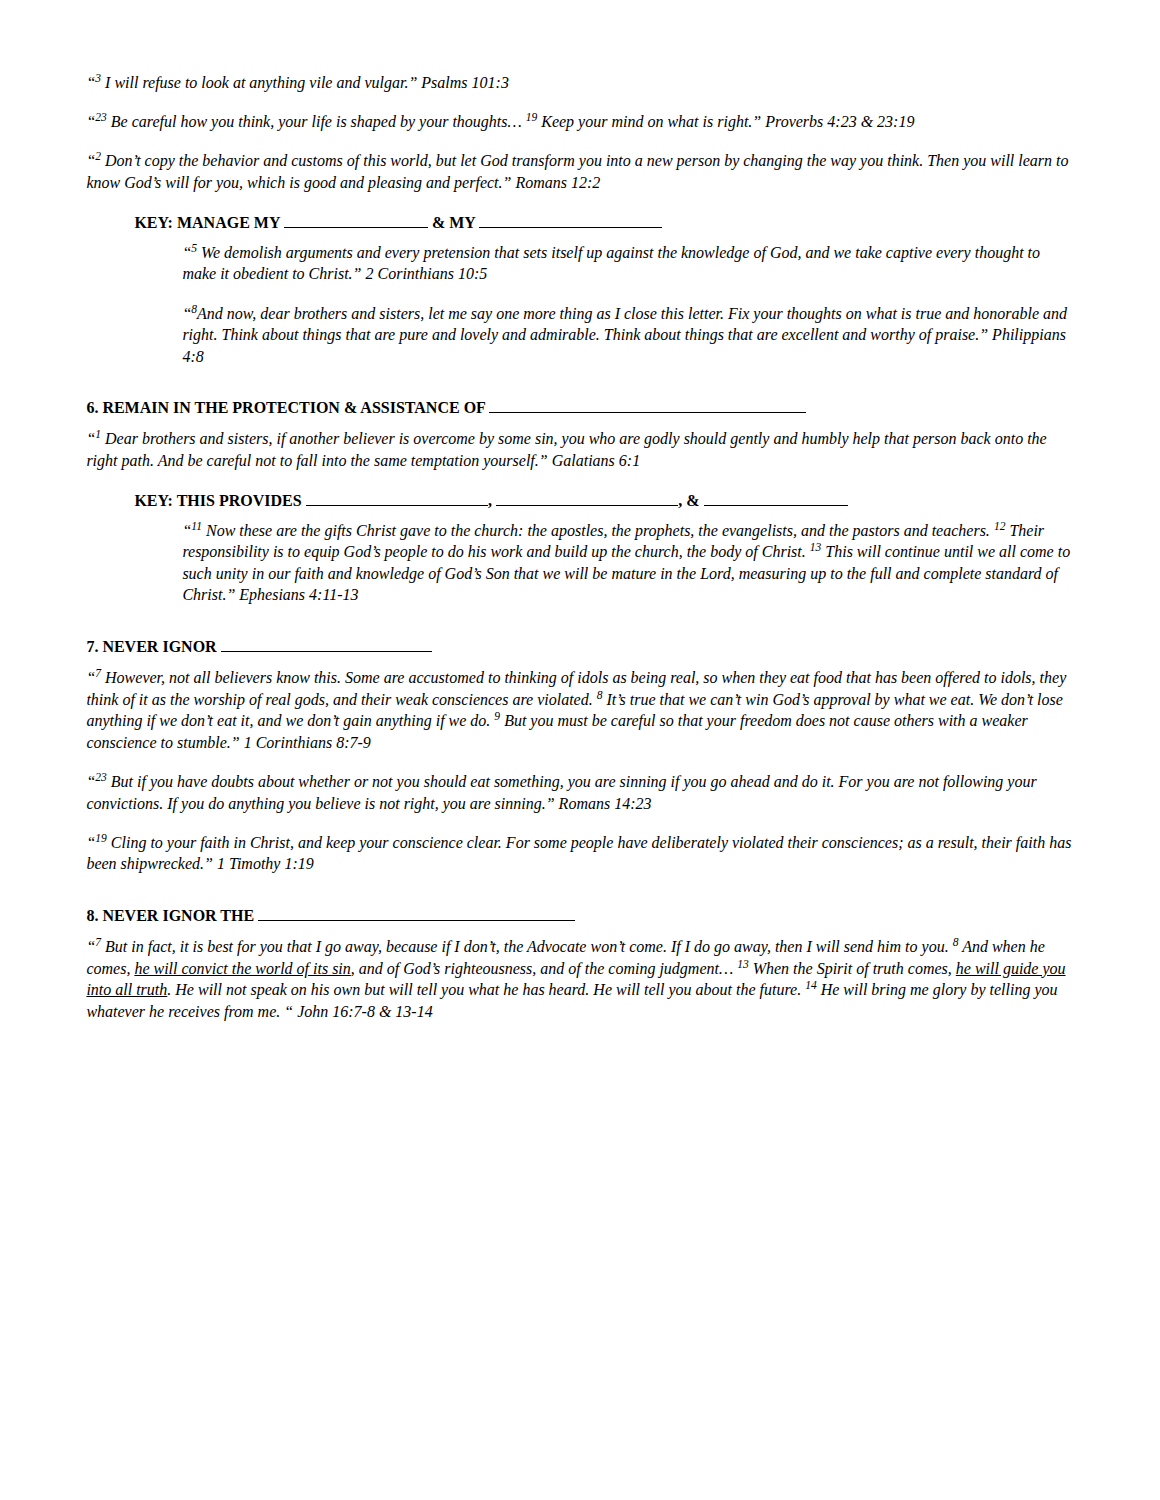“3 I will refuse to look at anything vile and vulgar.” Psalms 101:3
“23 Be careful how you think, your life is shaped by your thoughts… 19 Keep your mind on what is right.” Proverbs 4:23 & 23:19
“2 Don’t copy the behavior and customs of this world, but let God transform you into a new person by changing the way you think. Then you will learn to know God’s will for you, which is good and pleasing and perfect.” Romans 12:2
KEY: MANAGE MY & MY
“5 We demolish arguments and every pretension that sets itself up against the knowledge of God, and we take captive every thought to make it obedient to Christ.” 2 Corinthians 10:5
“8And now, dear brothers and sisters, let me say one more thing as I close this letter. Fix your thoughts on what is true and honorable and right. Think about things that are pure and lovely and admirable. Think about things that are excellent and worthy of praise.” Philippians 4:8
6. REMAIN IN THE PROTECTION & ASSISTANCE OF
“1 Dear brothers and sisters, if another believer is overcome by some sin, you who are godly should gently and humbly help that person back onto the right path. And be careful not to fall into the same temptation yourself.” Galatians 6:1
KEY: THIS PROVIDES , , &
“11 Now these are the gifts Christ gave to the church: the apostles, the prophets, the evangelists, and the pastors and teachers. 12 Their responsibility is to equip God’s people to do his work and build up the church, the body of Christ. 13 This will continue until we all come to such unity in our faith and knowledge of God’s Son that we will be mature in the Lord, measuring up to the full and complete standard of Christ.” Ephesians 4:11-13
7. NEVER IGNOR
“7 However, not all believers know this. Some are accustomed to thinking of idols as being real, so when they eat food that has been offered to idols, they think of it as the worship of real gods, and their weak consciences are violated. 8 It’s true that we can’t win God’s approval by what we eat. We don’t lose anything if we don’t eat it, and we don’t gain anything if we do. 9 But you must be careful so that your freedom does not cause others with a weaker conscience to stumble.” 1 Corinthians 8:7-9
“23 But if you have doubts about whether or not you should eat something, you are sinning if you go ahead and do it. For you are not following your convictions. If you do anything you believe is not right, you are sinning.” Romans 14:23
“19 Cling to your faith in Christ, and keep your conscience clear. For some people have deliberately violated their consciences; as a result, their faith has been shipwrecked.” 1 Timothy 1:19
8. NEVER IGNOR THE
“7 But in fact, it is best for you that I go away, because if I don’t, the Advocate won’t come. If I do go away, then I will send him to you. 8 And when he comes, he will convict the world of its sin, and of God’s righteousness, and of the coming judgment… 13 When the Spirit of truth comes, he will guide you into all truth. He will not speak on his own but will tell you what he has heard. He will tell you about the future. 14 He will bring me glory by telling you whatever he receives from me. “ John 16:7-8 & 13-14